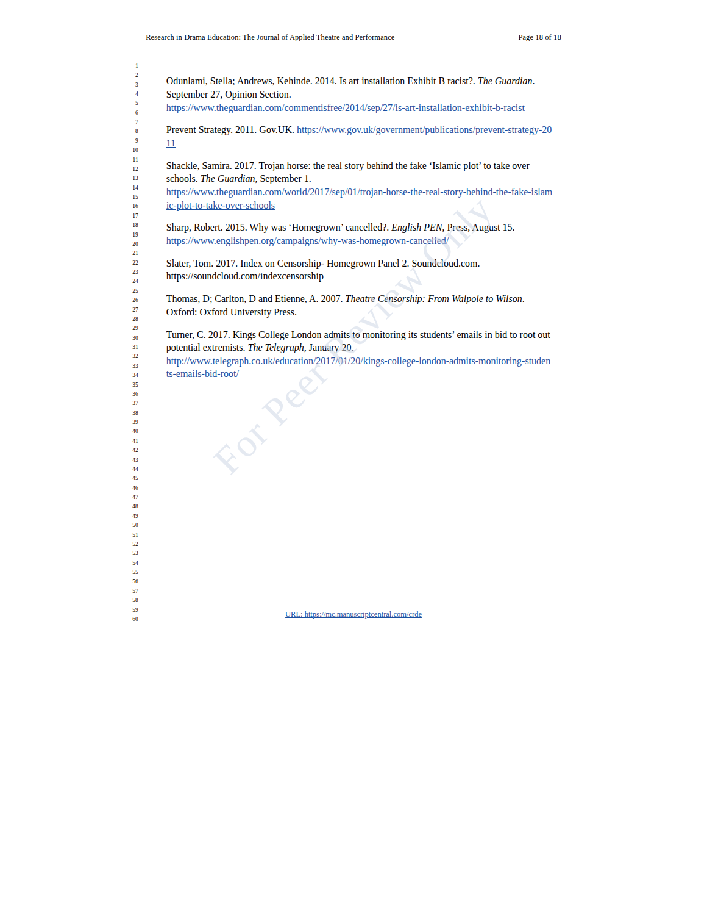Research in Drama Education: The Journal of Applied Theatre and Performance
Page 18 of 18
12345678910 11121314151617181920 21222324252627282930 31323334353637383940 41424344454647484950 51525354555657585960
For Peer Review Only
Odunlami, Stella; Andrews, Kehinde. 2014. Is art installation Exhibit B racist?. The Guardian. September 27, Opinion Section.
https://www.theguardian.com/commentisfree/2014/sep/27/is-art-installation-exhibit-b-racist
Prevent Strategy. 2011. Gov.UK. https://www.gov.uk/government/publications/prevent-strategy-2011
Shackle, Samira. 2017. Trojan horse: the real story behind the fake ‘Islamic plot’ to take over schools. The Guardian, September 1.
https://www.theguardian.com/world/2017/sep/01/trojan-horse-the-real-story-behind-the-fake-islamic-plot-to-take-over-schools
Sharp, Robert. 2015. Why was ‘Homegrown’ cancelled?. English PEN, Press, August 15.
https://www.englishpen.org/campaigns/why-was-homegrown-cancelled/
Slater, Tom. 2017. Index on Censorship- Homegrown Panel 2. Soundcloud.com.
https://soundcloud.com/indexcensorship
Thomas, D; Carlton, D and Etienne, A. 2007. Theatre Censorship: From Walpole to Wilson. Oxford: Oxford University Press.
Turner, C. 2017. Kings College London admits to monitoring its students’ emails in bid to root out potential extremists. The Telegraph, January 20.
http://www.telegraph.co.uk/education/2017/01/20/kings-college-london-admits-monitoring-students-emails-bid-root/
URL: https://mc.manuscriptcentral.com/crde